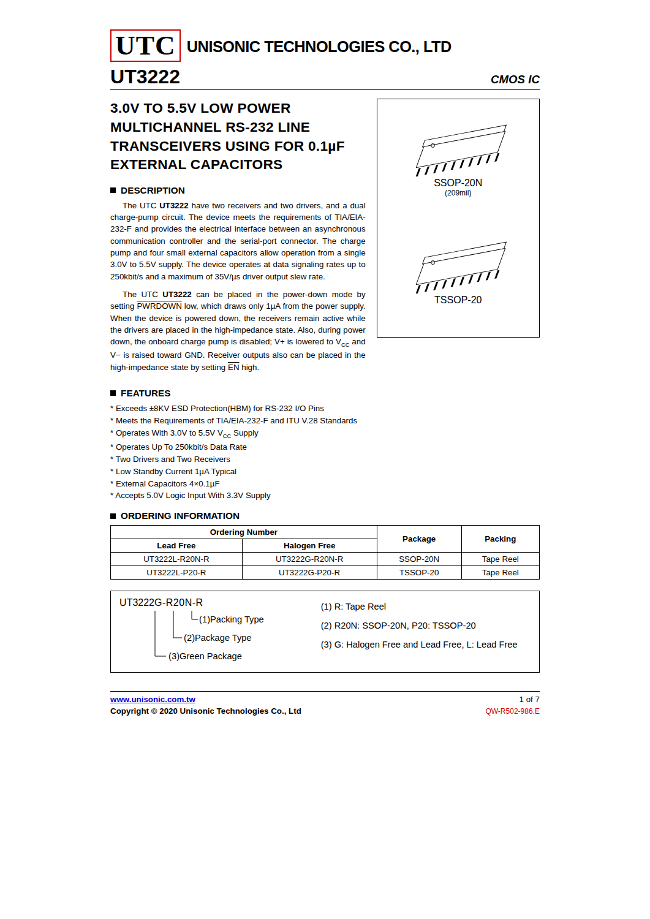UTC
UNISONIC TECHNOLOGIES CO., LTD
UT3222
CMOS IC
3.0V TO 5.5V LOW POWER MULTICHANNEL RS-232 LINE TRANSCEIVERS USING FOR 0.1µF EXTERNAL CAPACITORS
DESCRIPTION
The UTC UT3222 have two receivers and two drivers, and a dual charge-pump circuit. The device meets the requirements of TIA/EIA-232-F and provides the electrical interface between an asynchronous communication controller and the serial-port connector. The charge pump and four small external capacitors allow operation from a single 3.0V to 5.5V supply. The device operates at data signaling rates up to 250kbit/s and a maximum of 35V/µs driver output slew rate.
The UTC UT3222 can be placed in the power-down mode by setting PWRDOWN low, which draws only 1µA from the power supply. When the device is powered down, the receivers remain active while the drivers are placed in the high-impedance state. Also, during power down, the onboard charge pump is disabled; V+ is lowered to VCC and V− is raised toward GND. Receiver outputs also can be placed in the high-impedance state by setting EN high.
SSOP-20N
(209mil)
TSSOP-20
FEATURES
Exceeds ±8KV ESD Protection(HBM) for RS-232 I/O Pins
Meets the Requirements of TIA/EIA-232-F and ITU V.28 Standards
Operates With 3.0V to 5.5V VCC Supply
Operates Up To 250kbit/s Data Rate
Two Drivers and Two Receivers
Low Standby Current 1µA Typical
External Capacitors 4×0.1µF
Accepts 5.0V Logic Input With 3.3V Supply
ORDERING INFORMATION
| Ordering Number | Package | Packing |
| --- | --- | --- |
| Lead Free | Halogen Free |
| UT3222L-R20N-R | UT3222G-R20N-R | SSOP-20N | Tape Reel |
| UT3222L-P20-R | UT3222G-P20-R | TSSOP-20 | Tape Reel |
UT3222G-R20N-R
(1)Packing Type
(2)Package Type
(3)Green Package
(1) R: Tape Reel
(2) R20N: SSOP-20N, P20: TSSOP-20
(3) G: Halogen Free and Lead Free, L: Lead Free
www.unisonic.com.tw
Copyright © 2020 Unisonic Technologies Co., Ltd
1 of 7
QW-R502-986.E